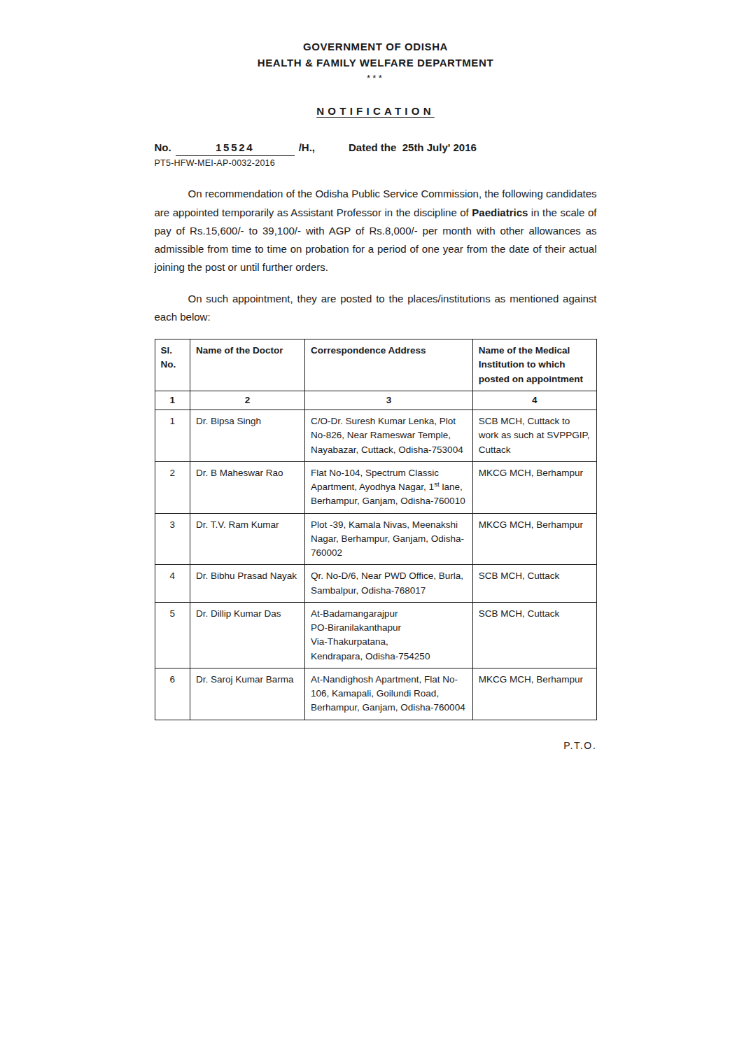GOVERNMENT OF ODISHA
HEALTH & FAMILY WELFARE DEPARTMENT
***
NOTIFICATION
No. 15524 /H., Dated the 25th July' 2016
PT5-HFW-MEI-AP-0032-2016
On recommendation of the Odisha Public Service Commission, the following candidates are appointed temporarily as Assistant Professor in the discipline of Paediatrics in the scale of pay of Rs.15,600/- to 39,100/- with AGP of Rs.8,000/- per month with other allowances as admissible from time to time on probation for a period of one year from the date of their actual joining the post or until further orders.
On such appointment, they are posted to the places/institutions as mentioned against each below:
| Sl. No. | Name of the Doctor | Correspondence Address | Name of the Medical Institution to which posted on appointment |
| --- | --- | --- | --- |
| 1 | 2 | 3 | 4 |
| 1 | Dr. Bipsa Singh | C/O-Dr. Suresh Kumar Lenka, Plot No-826, Near Rameswar Temple, Nayabazar, Cuttack, Odisha-753004 | SCB MCH, Cuttack to work as such at SVPPGIP, Cuttack |
| 2 | Dr. B Maheswar Rao | Flat No-104, Spectrum Classic Apartment, Ayodhya Nagar, 1 st lane, Berhampur, Ganjam, Odisha-760010 | MKCG MCH, Berhampur |
| 3 | Dr. T.V. Ram Kumar | Plot -39, Kamala Nivas, Meenakshi Nagar, Berhampur, Ganjam, Odisha-760002 | MKCG MCH, Berhampur |
| 4 | Dr. Bibhu Prasad Nayak | Qr. No-D/6, Near PWD Office, Burla, Sambalpur, Odisha-768017 | SCB MCH, Cuttack |
| 5 | Dr. Dillip Kumar Das | At-Badamangarajpur PO-Biranilakanthapur Via-Thakurpatana, Kendrapara, Odisha-754250 | SCB MCH, Cuttack |
| 6 | Dr. Saroj Kumar Barma | At-Nandighosh Apartment, Flat No-106, Kamapali, Goilundi Road, Berhampur, Ganjam, Odisha-760004 | MKCG MCH, Berhampur |
P.T.O.